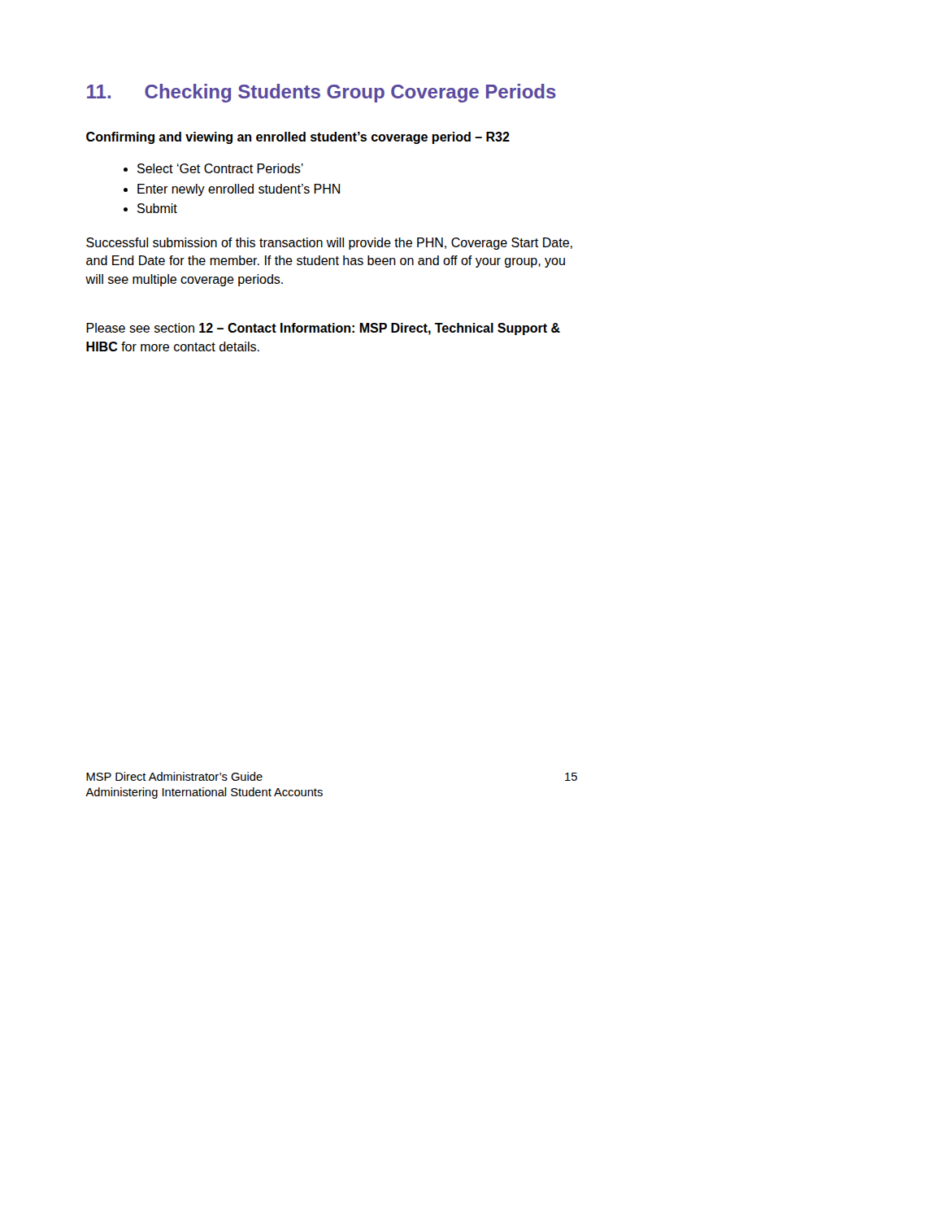11. Checking Students Group Coverage Periods
Confirming and viewing an enrolled student’s coverage period – R32
Select ‘Get Contract Periods’
Enter newly enrolled student’s PHN
Submit
Successful submission of this transaction will provide the PHN, Coverage Start Date, and End Date for the member. If the student has been on and off of your group, you will see multiple coverage periods.
Please see section 12 – Contact Information: MSP Direct, Technical Support & HIBC for more contact details.
| MSP Direct Administrator’s Guide Administering International Student Accounts | 15 |